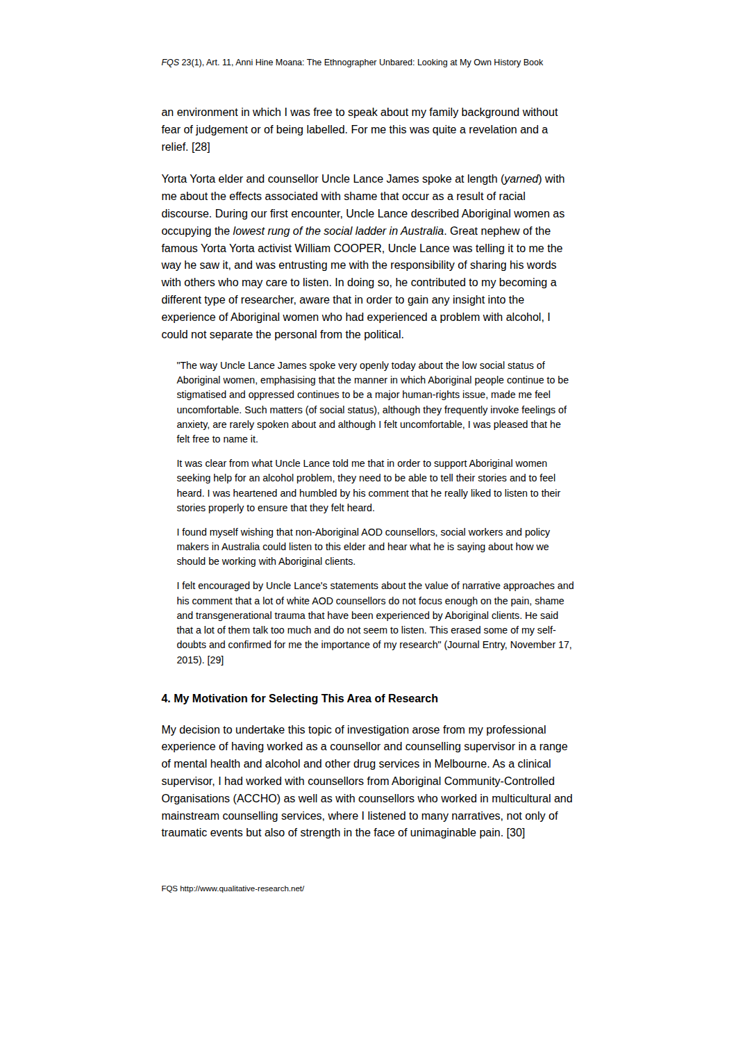FQS 23(1), Art. 11, Anni Hine Moana: The Ethnographer Unbared: Looking at My Own History Book
an environment in which I was free to speak about my family background without fear of judgement or of being labelled. For me this was quite a revelation and a relief. [28]
Yorta Yorta elder and counsellor Uncle Lance James spoke at length (yarned) with me about the effects associated with shame that occur as a result of racial discourse. During our first encounter, Uncle Lance described Aboriginal women as occupying the lowest rung of the social ladder in Australia. Great nephew of the famous Yorta Yorta activist William COOPER, Uncle Lance was telling it to me the way he saw it, and was entrusting me with the responsibility of sharing his words with others who may care to listen. In doing so, he contributed to my becoming a different type of researcher, aware that in order to gain any insight into the experience of Aboriginal women who had experienced a problem with alcohol, I could not separate the personal from the political.
"The way Uncle Lance James spoke very openly today about the low social status of Aboriginal women, emphasising that the manner in which Aboriginal people continue to be stigmatised and oppressed continues to be a major human-rights issue, made me feel uncomfortable. Such matters (of social status), although they frequently invoke feelings of anxiety, are rarely spoken about and although I felt uncomfortable, I was pleased that he felt free to name it.
It was clear from what Uncle Lance told me that in order to support Aboriginal women seeking help for an alcohol problem, they need to be able to tell their stories and to feel heard. I was heartened and humbled by his comment that he really liked to listen to their stories properly to ensure that they felt heard.
I found myself wishing that non-Aboriginal AOD counsellors, social workers and policy makers in Australia could listen to this elder and hear what he is saying about how we should be working with Aboriginal clients.
I felt encouraged by Uncle Lance's statements about the value of narrative approaches and his comment that a lot of white AOD counsellors do not focus enough on the pain, shame and transgenerational trauma that have been experienced by Aboriginal clients. He said that a lot of them talk too much and do not seem to listen. This erased some of my self-doubts and confirmed for me the importance of my research" (Journal Entry, November 17, 2015). [29]
4. My Motivation for Selecting This Area of Research
My decision to undertake this topic of investigation arose from my professional experience of having worked as a counsellor and counselling supervisor in a range of mental health and alcohol and other drug services in Melbourne. As a clinical supervisor, I had worked with counsellors from Aboriginal Community-Controlled Organisations (ACCHO) as well as with counsellors who worked in multicultural and mainstream counselling services, where I listened to many narratives, not only of traumatic events but also of strength in the face of unimaginable pain. [30]
FQS http://www.qualitative-research.net/